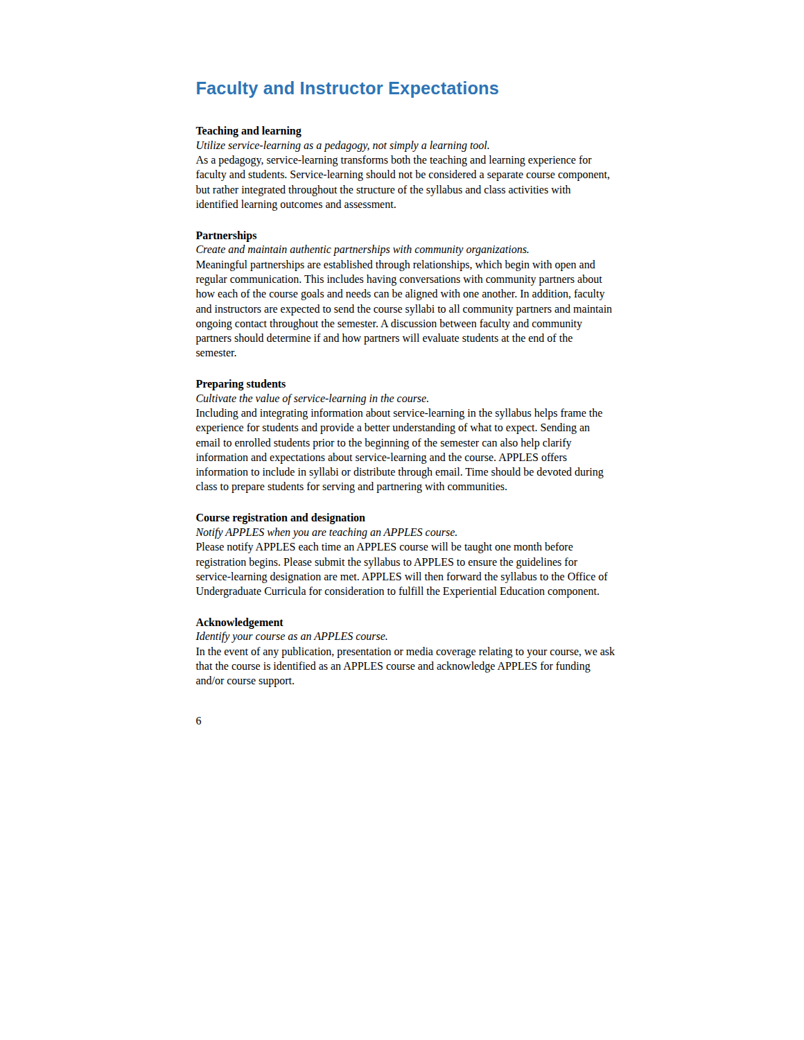Faculty and Instructor Expectations
Teaching and learning
Utilize service-learning as a pedagogy, not simply a learning tool.
As a pedagogy, service-learning transforms both the teaching and learning experience for faculty and students. Service-learning should not be considered a separate course component, but rather integrated throughout the structure of the syllabus and class activities with identified learning outcomes and assessment.
Partnerships
Create and maintain authentic partnerships with community organizations.
Meaningful partnerships are established through relationships, which begin with open and regular communication. This includes having conversations with community partners about how each of the course goals and needs can be aligned with one another. In addition, faculty and instructors are expected to send the course syllabi to all community partners and maintain ongoing contact throughout the semester. A discussion between faculty and community partners should determine if and how partners will evaluate students at the end of the semester.
Preparing students
Cultivate the value of service-learning in the course.
Including and integrating information about service-learning in the syllabus helps frame the experience for students and provide a better understanding of what to expect. Sending an email to enrolled students prior to the beginning of the semester can also help clarify information and expectations about service-learning and the course. APPLES offers information to include in syllabi or distribute through email. Time should be devoted during class to prepare students for serving and partnering with communities.
Course registration and designation
Notify APPLES when you are teaching an APPLES course.
Please notify APPLES each time an APPLES course will be taught one month before registration begins. Please submit the syllabus to APPLES to ensure the guidelines for service-learning designation are met. APPLES will then forward the syllabus to the Office of Undergraduate Curricula for consideration to fulfill the Experiential Education component.
Acknowledgement
Identify your course as an APPLES course.
In the event of any publication, presentation or media coverage relating to your course, we ask that the course is identified as an APPLES course and acknowledge APPLES for funding and/or course support.
6